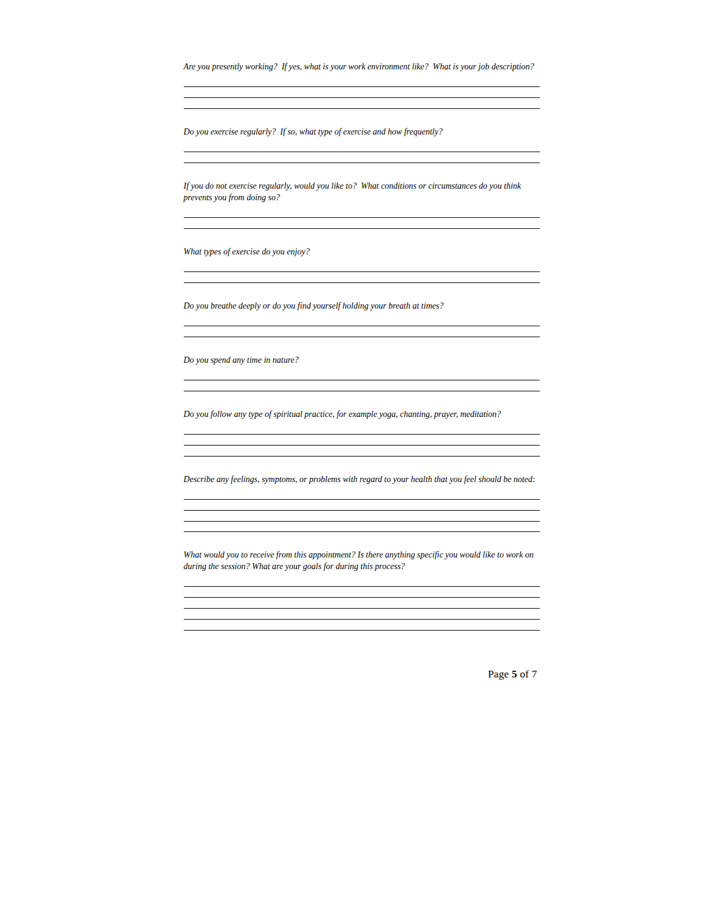Are you presently working? If yes, what is your work environment like? What is your job description?
Do you exercise regularly? If so, what type of exercise and how frequently?
If you do not exercise regularly, would you like to? What conditions or circumstances do you think prevents you from doing so?
What types of exercise do you enjoy?
Do you breathe deeply or do you find yourself holding your breath at times?
Do you spend any time in nature?
Do you follow any type of spiritual practice, for example yoga, chanting, prayer, meditation?
Describe any feelings, symptoms, or problems with regard to your health that you feel should be noted:
What would you to receive from this appointment? Is there anything specific you would like to work on during the session? What are your goals for during this process?
Page 5 of 7